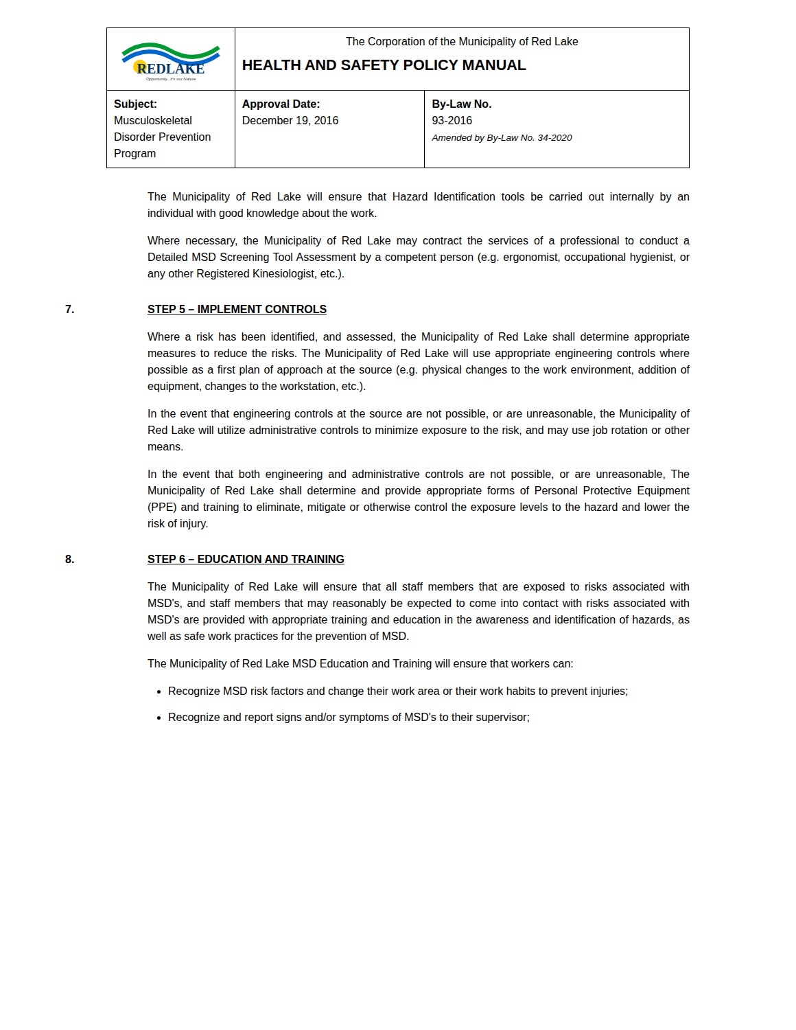| | The Corporation of the Municipality of Red Lake HEALTH AND SAFETY POLICY MANUAL |
| Subject: Musculoskeletal Disorder Prevention Program | Approval Date: December 19, 2016 | By-Law No. 93-2016 Amended by By-Law No. 34-2020 |
The Municipality of Red Lake will ensure that Hazard Identification tools be carried out internally by an individual with good knowledge about the work.
Where necessary, the Municipality of Red Lake may contract the services of a professional to conduct a Detailed MSD Screening Tool Assessment by a competent person (e.g. ergonomist, occupational hygienist, or any other Registered Kinesiologist, etc.).
7. STEP 5 – IMPLEMENT CONTROLS
Where a risk has been identified, and assessed, the Municipality of Red Lake shall determine appropriate measures to reduce the risks. The Municipality of Red Lake will use appropriate engineering controls where possible as a first plan of approach at the source (e.g. physical changes to the work environment, addition of equipment, changes to the workstation, etc.).
In the event that engineering controls at the source are not possible, or are unreasonable, the Municipality of Red Lake will utilize administrative controls to minimize exposure to the risk, and may use job rotation or other means.
In the event that both engineering and administrative controls are not possible, or are unreasonable, The Municipality of Red Lake shall determine and provide appropriate forms of Personal Protective Equipment (PPE) and training to eliminate, mitigate or otherwise control the exposure levels to the hazard and lower the risk of injury.
8. STEP 6 – EDUCATION AND TRAINING
The Municipality of Red Lake will ensure that all staff members that are exposed to risks associated with MSD's, and staff members that may reasonably be expected to come into contact with risks associated with MSD's are provided with appropriate training and education in the awareness and identification of hazards, as well as safe work practices for the prevention of MSD.
The Municipality of Red Lake MSD Education and Training will ensure that workers can:
Recognize MSD risk factors and change their work area or their work habits to prevent injuries;
Recognize and report signs and/or symptoms of MSD's to their supervisor;